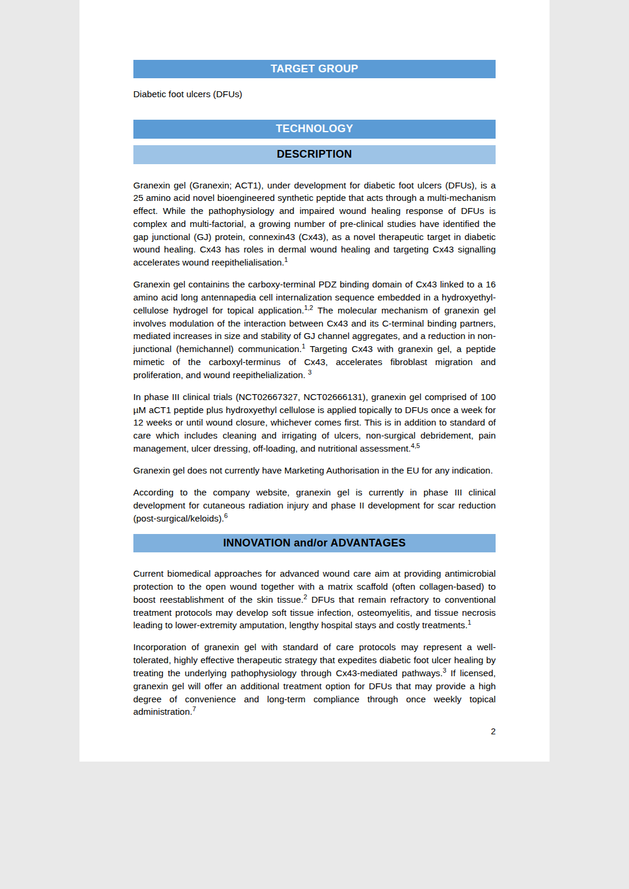TARGET GROUP
Diabetic foot ulcers (DFUs)
TECHNOLOGY
DESCRIPTION
Granexin gel (Granexin; ACT1), under development for diabetic foot ulcers (DFUs), is a 25 amino acid novel bioengineered synthetic peptide that acts through a multi-mechanism effect. While the pathophysiology and impaired wound healing response of DFUs is complex and multi-factorial, a growing number of pre-clinical studies have identified the gap junctional (GJ) protein, connexin43 (Cx43), as a novel therapeutic target in diabetic wound healing. Cx43 has roles in dermal wound healing and targeting Cx43 signalling accelerates wound reepithelialisation.1
Granexin gel containins the carboxy-terminal PDZ binding domain of Cx43 linked to a 16 amino acid long antennapedia cell internalization sequence embedded in a hydroxyethyl-cellulose hydrogel for topical application.1,2 The molecular mechanism of granexin gel involves modulation of the interaction between Cx43 and its C-terminal binding partners, mediated increases in size and stability of GJ channel aggregates, and a reduction in non-junctional (hemichannel) communication.1 Targeting Cx43 with granexin gel, a peptide mimetic of the carboxyl-terminus of Cx43, accelerates fibroblast migration and proliferation, and wound reepithelialization. 3
In phase III clinical trials (NCT02667327, NCT02666131), granexin gel comprised of 100 µM aCT1 peptide plus hydroxyethyl cellulose is applied topically to DFUs once a week for 12 weeks or until wound closure, whichever comes first. This is in addition to standard of care which includes cleaning and irrigating of ulcers, non-surgical debridement, pain management, ulcer dressing, off-loading, and nutritional assessment.4,5
Granexin gel does not currently have Marketing Authorisation in the EU for any indication.
According to the company website, granexin gel is currently in phase III clinical development for cutaneous radiation injury and phase II development for scar reduction (post-surgical/keloids).6
INNOVATION and/or ADVANTAGES
Current biomedical approaches for advanced wound care aim at providing antimicrobial protection to the open wound together with a matrix scaffold (often collagen-based) to boost reestablishment of the skin tissue.2 DFUs that remain refractory to conventional treatment protocols may develop soft tissue infection, osteomyelitis, and tissue necrosis leading to lower-extremity amputation, lengthy hospital stays and costly treatments.1
Incorporation of granexin gel with standard of care protocols may represent a well-tolerated, highly effective therapeutic strategy that expedites diabetic foot ulcer healing by treating the underlying pathophysiology through Cx43-mediated pathways.3 If licensed, granexin gel will offer an additional treatment option for DFUs that may provide a high degree of convenience and long-term compliance through once weekly topical administration.7
2